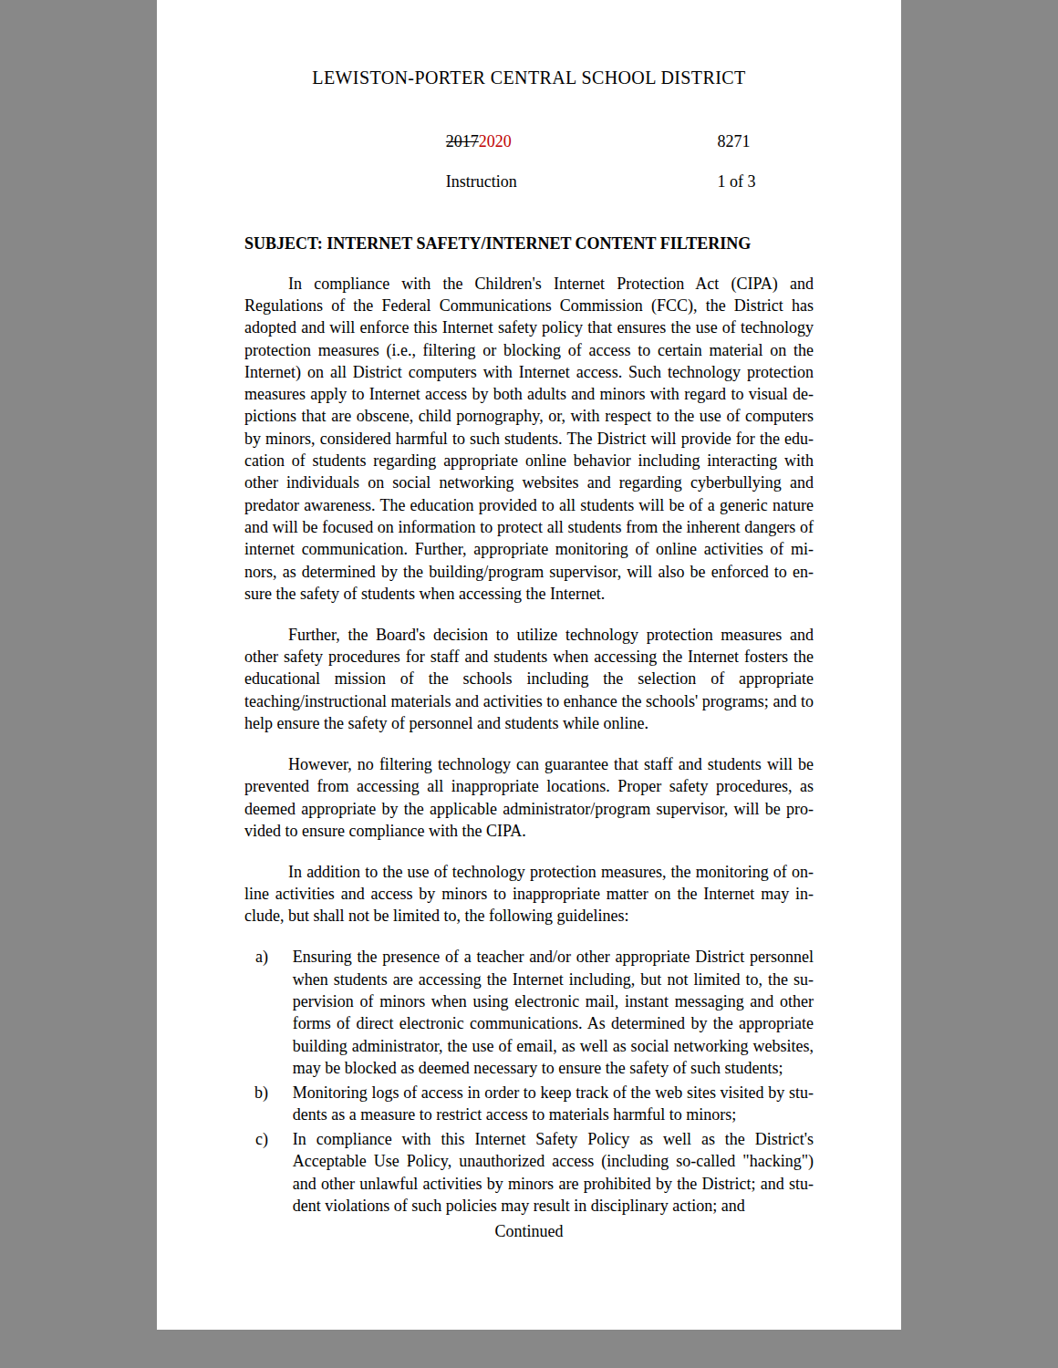LEWISTON-PORTER CENTRAL SCHOOL DISTRICT
20172020 8271
Instruction 1 of 3
SUBJECT: INTERNET SAFETY/INTERNET CONTENT FILTERING
In compliance with the Children's Internet Protection Act (CIPA) and Regulations of the Federal Communications Commission (FCC), the District has adopted and will enforce this Internet safety policy that ensures the use of technology protection measures (i.e., filtering or blocking of access to certain material on the Internet) on all District computers with Internet access. Such technology protection measures apply to Internet access by both adults and minors with regard to visual depictions that are obscene, child pornography, or, with respect to the use of computers by minors, considered harmful to such students. The District will provide for the education of students regarding appropriate online behavior including interacting with other individuals on social networking websites and regarding cyberbullying and predator awareness. The education provided to all students will be of a generic nature and will be focused on information to protect all students from the inherent dangers of internet communication. Further, appropriate monitoring of online activities of minors, as determined by the building/program supervisor, will also be enforced to ensure the safety of students when accessing the Internet.
Further, the Board's decision to utilize technology protection measures and other safety procedures for staff and students when accessing the Internet fosters the educational mission of the schools including the selection of appropriate teaching/instructional materials and activities to enhance the schools' programs; and to help ensure the safety of personnel and students while online.
However, no filtering technology can guarantee that staff and students will be prevented from accessing all inappropriate locations. Proper safety procedures, as deemed appropriate by the applicable administrator/program supervisor, will be provided to ensure compliance with the CIPA.
In addition to the use of technology protection measures, the monitoring of online activities and access by minors to inappropriate matter on the Internet may include, but shall not be limited to, the following guidelines:
a) Ensuring the presence of a teacher and/or other appropriate District personnel when students are accessing the Internet including, but not limited to, the supervision of minors when using electronic mail, instant messaging and other forms of direct electronic communications. As determined by the appropriate building administrator, the use of email, as well as social networking websites, may be blocked as deemed necessary to ensure the safety of such students;
b) Monitoring logs of access in order to keep track of the web sites visited by students as a measure to restrict access to materials harmful to minors;
c) In compliance with this Internet Safety Policy as well as the District's Acceptable Use Policy, unauthorized access (including so-called "hacking") and other unlawful activities by minors are prohibited by the District; and student violations of such policies may result in disciplinary action; and
Continued